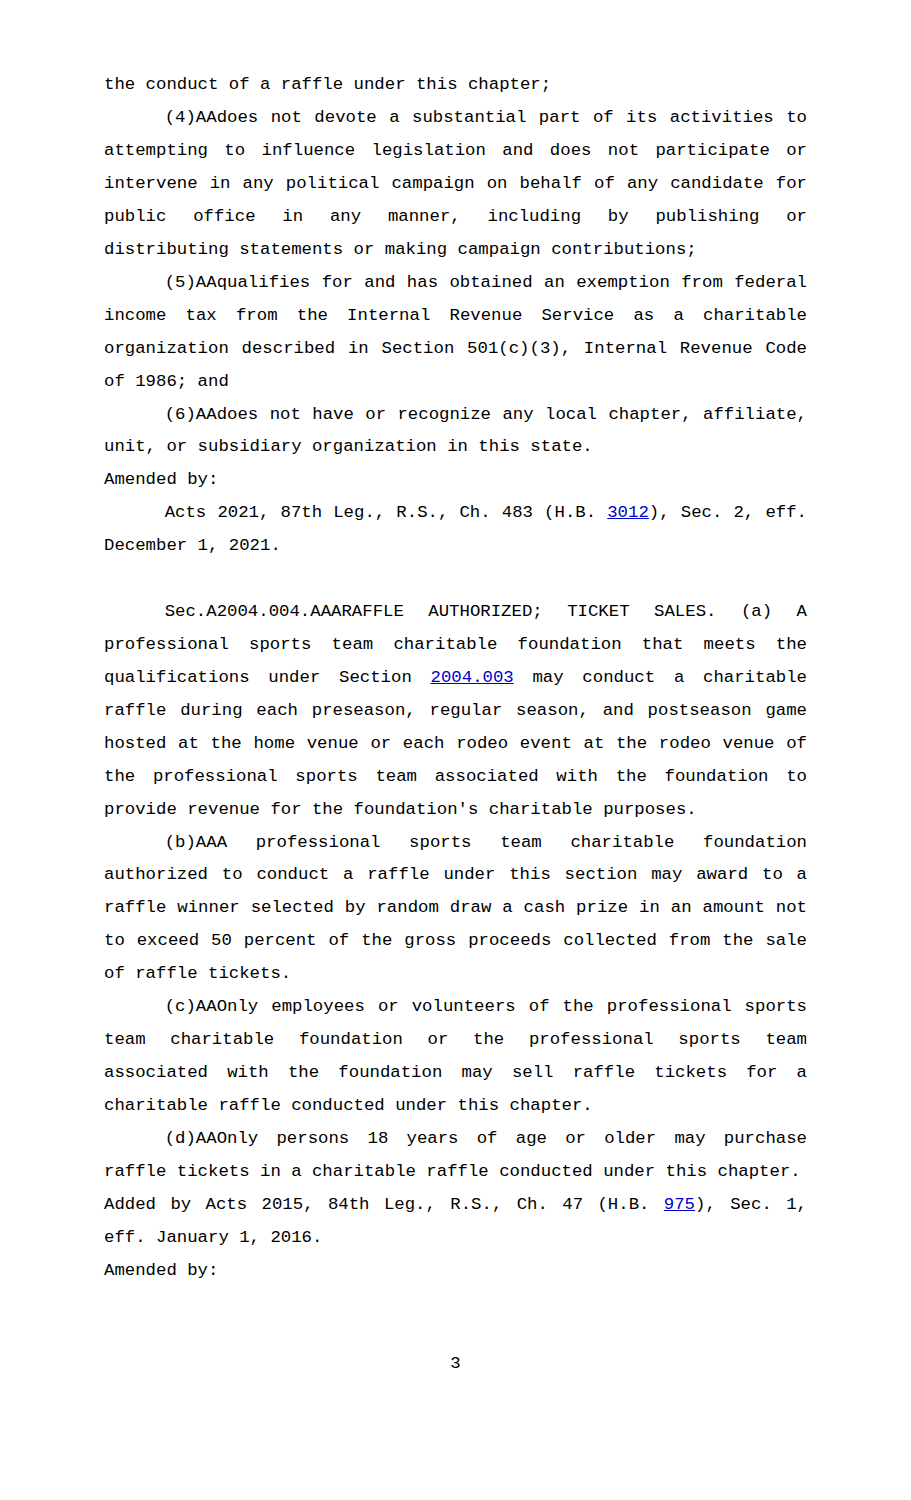the conduct of a raffle under this chapter;
(4)AAdoes not devote a substantial part of its activities to attempting to influence legislation and does not participate or intervene in any political campaign on behalf of any candidate for public office in any manner, including by publishing or distributing statements or making campaign contributions;
(5)AAqualifies for and has obtained an exemption from federal income tax from the Internal Revenue Service as a charitable organization described in Section 501(c)(3), Internal Revenue Code of 1986; and
(6)AAdoes not have or recognize any local chapter, affiliate, unit, or subsidiary organization in this state.
Amended by:
Acts 2021, 87th Leg., R.S., Ch. 483 (H.B. 3012), Sec. 2, eff. December 1, 2021.
Sec.A2004.004.AAARAFFLE AUTHORIZED; TICKET SALES. (a) A professional sports team charitable foundation that meets the qualifications under Section 2004.003 may conduct a charitable raffle during each preseason, regular season, and postseason game hosted at the home venue or each rodeo event at the rodeo venue of the professional sports team associated with the foundation to provide revenue for the foundation's charitable purposes.
(b)AAA professional sports team charitable foundation authorized to conduct a raffle under this section may award to a raffle winner selected by random draw a cash prize in an amount not to exceed 50 percent of the gross proceeds collected from the sale of raffle tickets.
(c)AAOnly employees or volunteers of the professional sports team charitable foundation or the professional sports team associated with the foundation may sell raffle tickets for a charitable raffle conducted under this chapter.
(d)AAOnly persons 18 years of age or older may purchase raffle tickets in a charitable raffle conducted under this chapter.
Added by Acts 2015, 84th Leg., R.S., Ch. 47 (H.B. 975), Sec. 1, eff. January 1, 2016.
Amended by:
3